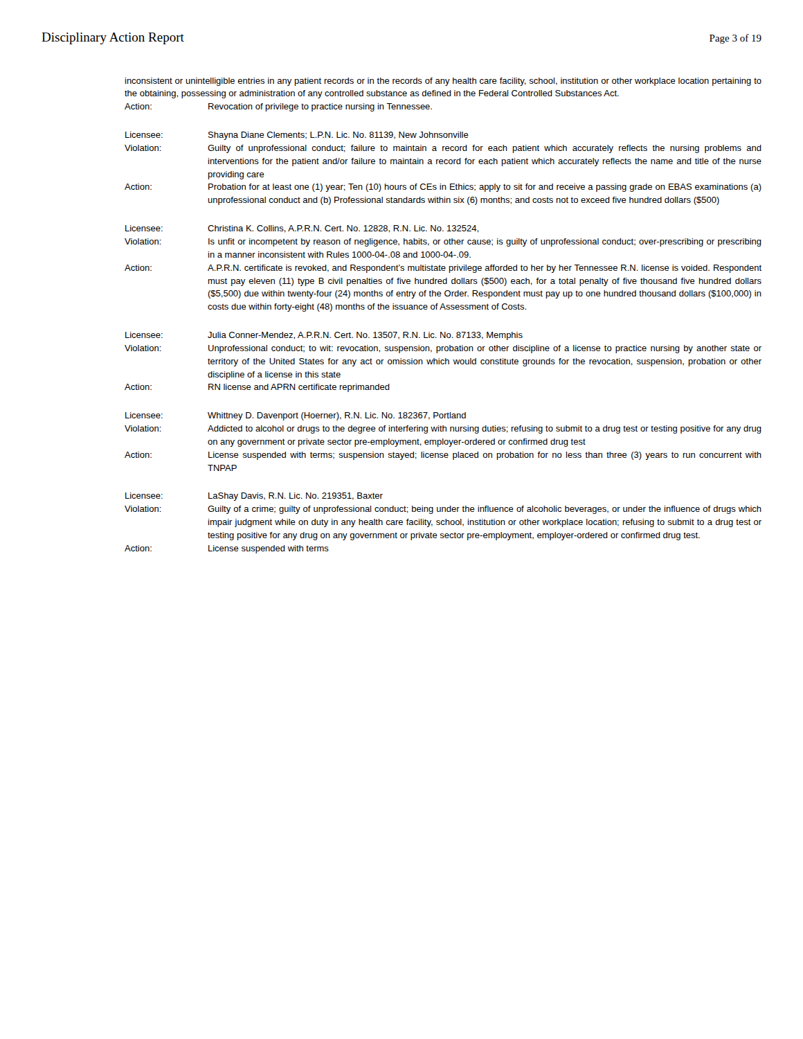Disciplinary Action Report Page 3 of 19
inconsistent or unintelligible entries in any patient records or in the records of any health care facility, school, institution or other workplace location pertaining to the obtaining, possessing or administration of any controlled substance as defined in the Federal Controlled Substances Act.
Action:
Revocation of privilege to practice nursing in Tennessee.
Licensee:
Shayna Diane Clements; L.P.N. Lic. No. 81139, New Johnsonville
Violation:
Guilty of unprofessional conduct; failure to maintain a record for each patient which accurately reflects the nursing problems and interventions for the patient and/or failure to maintain a record for each patient which accurately reflects the name and title of the nurse providing care
Action:
Probation for at least one (1) year; Ten (10) hours of CEs in Ethics; apply to sit for and receive a passing grade on EBAS examinations (a) unprofessional conduct and (b) Professional standards within six (6) months; and costs not to exceed five hundred dollars ($500)
Licensee:
Christina K. Collins, A.P.R.N. Cert. No. 12828, R.N. Lic. No. 132524,
Violation:
Is unfit or incompetent by reason of negligence, habits, or other cause; is guilty of unprofessional conduct; over-prescribing or prescribing in a manner inconsistent with Rules 1000-04-.08 and 1000-04-.09.
Action:
A.P.R.N. certificate is revoked, and Respondent’s multistate privilege afforded to her by her Tennessee R.N. license is voided. Respondent must pay eleven (11) type B civil penalties of five hundred dollars ($500) each, for a total penalty of five thousand five hundred dollars ($5,500) due within twenty-four (24) months of entry of the Order. Respondent must pay up to one hundred thousand dollars ($100,000) in costs due within forty-eight (48) months of the issuance of Assessment of Costs.
Licensee:
Julia Conner-Mendez, A.P.R.N. Cert. No. 13507, R.N. Lic. No. 87133, Memphis
Violation:
Unprofessional conduct; to wit: revocation, suspension, probation or other discipline of a license to practice nursing by another state or territory of the United States for any act or omission which would constitute grounds for the revocation, suspension, probation or other discipline of a license in this state
Action:
RN license and APRN certificate reprimanded
Licensee:
Whittney D. Davenport (Hoerner), R.N. Lic. No. 182367, Portland
Violation:
Addicted to alcohol or drugs to the degree of interfering with nursing duties; refusing to submit to a drug test or testing positive for any drug on any government or private sector pre-employment, employer-ordered or confirmed drug test
Action:
License suspended with terms; suspension stayed; license placed on probation for no less than three (3) years to run concurrent with TNPAP
Licensee:
LaShay Davis, R.N. Lic. No. 219351, Baxter
Violation:
Guilty of a crime; guilty of unprofessional conduct; being under the influence of alcoholic beverages, or under the influence of drugs which impair judgment while on duty in any health care facility, school, institution or other workplace location; refusing to submit to a drug test or testing positive for any drug on any government or private sector pre-employment, employer-ordered or confirmed drug test.
Action:
License suspended with terms